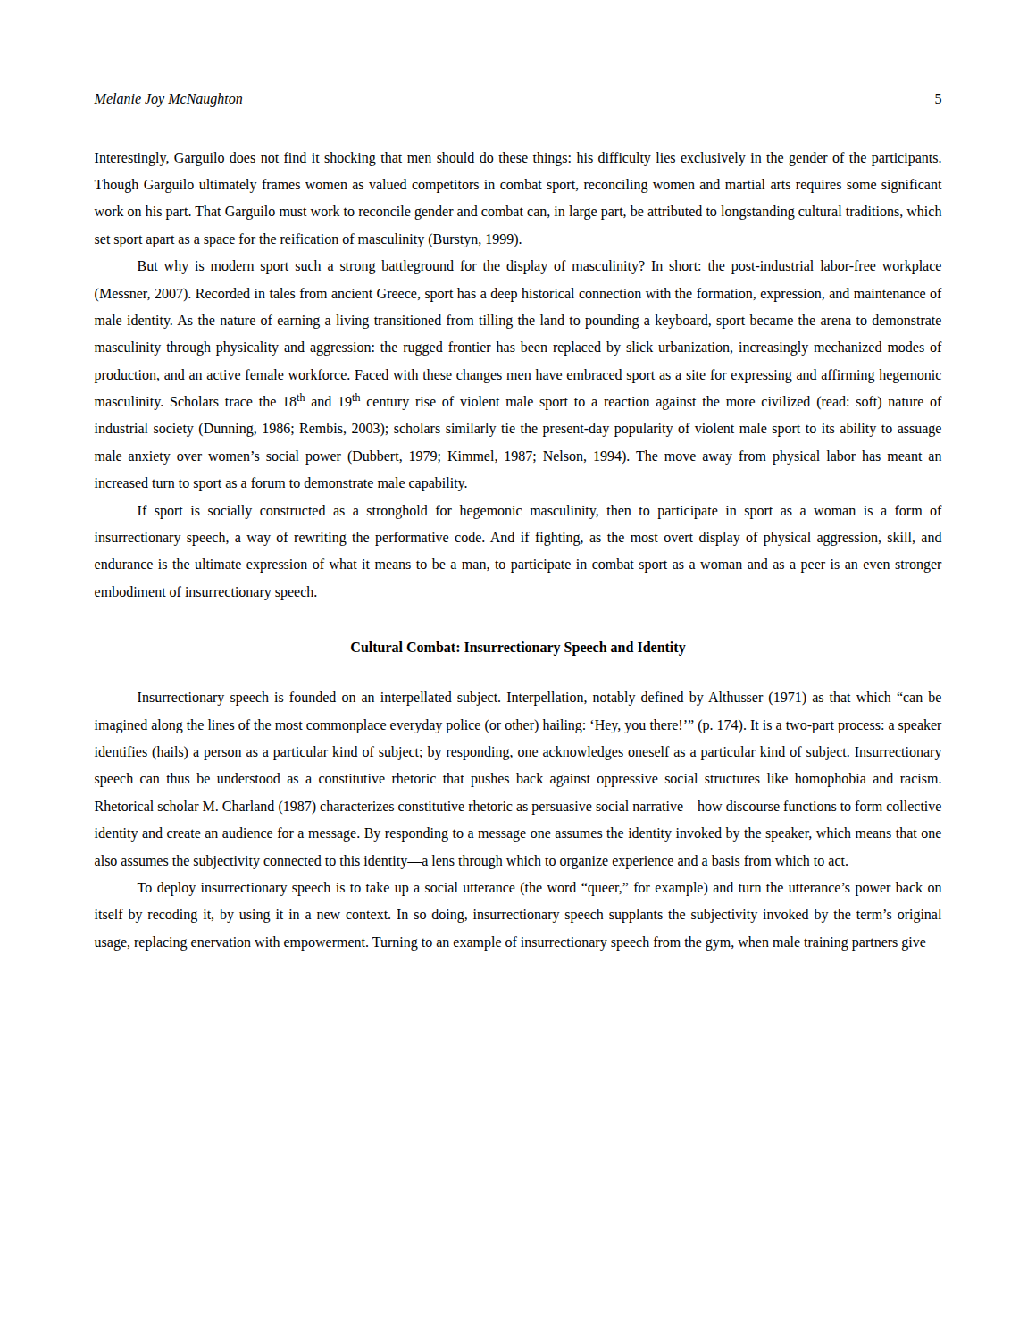Melanie Joy McNaughton 5
Interestingly, Garguilo does not find it shocking that men should do these things: his difficulty lies exclusively in the gender of the participants. Though Garguilo ultimately frames women as valued competitors in combat sport, reconciling women and martial arts requires some significant work on his part. That Garguilo must work to reconcile gender and combat can, in large part, be attributed to longstanding cultural traditions, which set sport apart as a space for the reification of masculinity (Burstyn, 1999).
But why is modern sport such a strong battleground for the display of masculinity? In short: the post-industrial labor-free workplace (Messner, 2007). Recorded in tales from ancient Greece, sport has a deep historical connection with the formation, expression, and maintenance of male identity. As the nature of earning a living transitioned from tilling the land to pounding a keyboard, sport became the arena to demonstrate masculinity through physicality and aggression: the rugged frontier has been replaced by slick urbanization, increasingly mechanized modes of production, and an active female workforce. Faced with these changes men have embraced sport as a site for expressing and affirming hegemonic masculinity. Scholars trace the 18th and 19th century rise of violent male sport to a reaction against the more civilized (read: soft) nature of industrial society (Dunning, 1986; Rembis, 2003); scholars similarly tie the present-day popularity of violent male sport to its ability to assuage male anxiety over women’s social power (Dubbert, 1979; Kimmel, 1987; Nelson, 1994). The move away from physical labor has meant an increased turn to sport as a forum to demonstrate male capability.
If sport is socially constructed as a stronghold for hegemonic masculinity, then to participate in sport as a woman is a form of insurrectionary speech, a way of rewriting the performative code. And if fighting, as the most overt display of physical aggression, skill, and endurance is the ultimate expression of what it means to be a man, to participate in combat sport as a woman and as a peer is an even stronger embodiment of insurrectionary speech.
Cultural Combat: Insurrectionary Speech and Identity
Insurrectionary speech is founded on an interpellated subject. Interpellation, notably defined by Althusser (1971) as that which “can be imagined along the lines of the most commonplace everyday police (or other) hailing: ‘Hey, you there!’” (p. 174). It is a two-part process: a speaker identifies (hails) a person as a particular kind of subject; by responding, one acknowledges oneself as a particular kind of subject. Insurrectionary speech can thus be understood as a constitutive rhetoric that pushes back against oppressive social structures like homophobia and racism. Rhetorical scholar M. Charland (1987) characterizes constitutive rhetoric as persuasive social narrative—how discourse functions to form collective identity and create an audience for a message. By responding to a message one assumes the identity invoked by the speaker, which means that one also assumes the subjectivity connected to this identity—a lens through which to organize experience and a basis from which to act.
To deploy insurrectionary speech is to take up a social utterance (the word “queer,” for example) and turn the utterance’s power back on itself by recoding it, by using it in a new context. In so doing, insurrectionary speech supplants the subjectivity invoked by the term’s original usage, replacing enervation with empowerment. Turning to an example of insurrectionary speech from the gym, when male training partners give